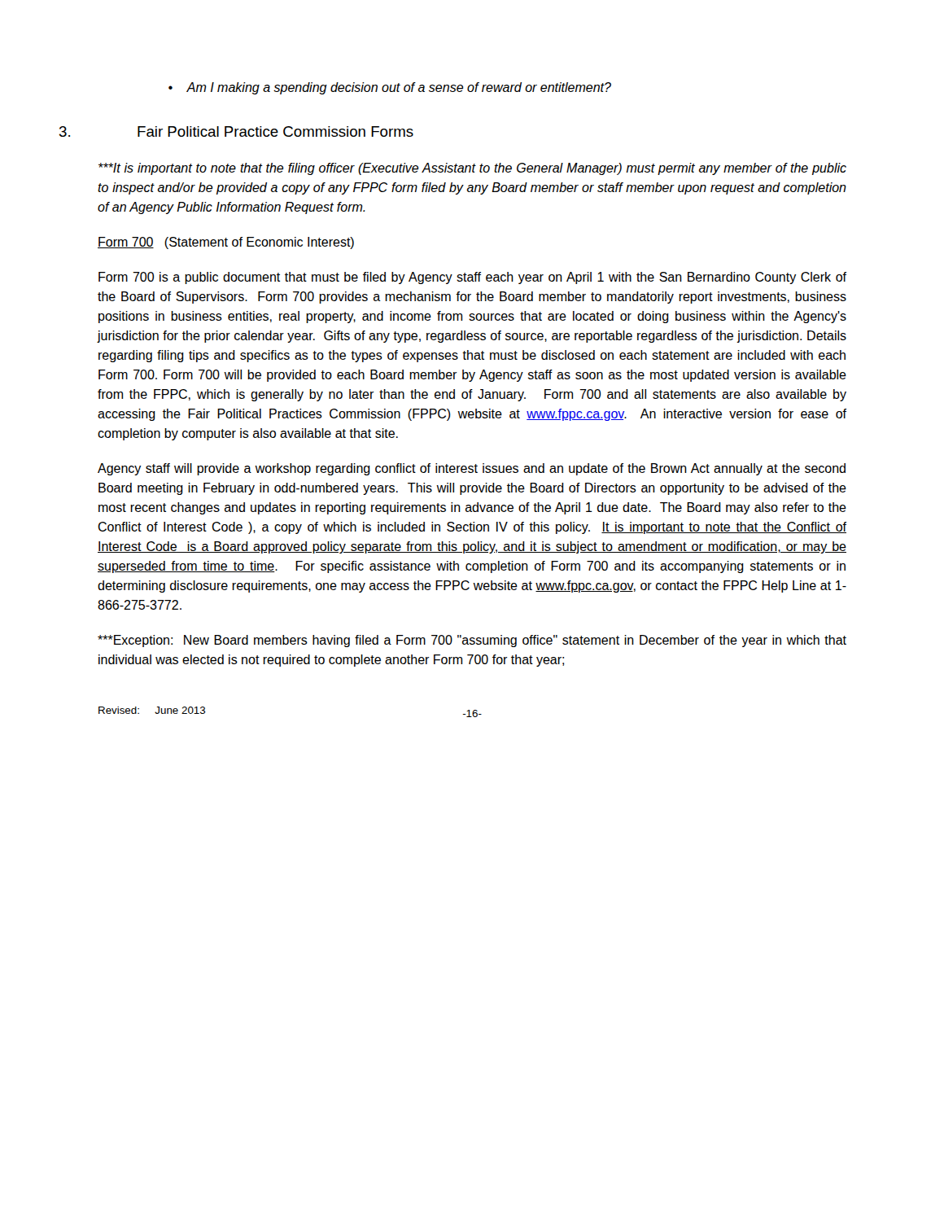• Am I making a spending decision out of a sense of reward or entitlement?
3. Fair Political Practice Commission Forms
***It is important to note that the filing officer (Executive Assistant to the General Manager) must permit any member of the public to inspect and/or be provided a copy of any FPPC form filed by any Board member or staff member upon request and completion of an Agency Public Information Request form.
Form 700 (Statement of Economic Interest)
Form 700 is a public document that must be filed by Agency staff each year on April 1 with the San Bernardino County Clerk of the Board of Supervisors. Form 700 provides a mechanism for the Board member to mandatorily report investments, business positions in business entities, real property, and income from sources that are located or doing business within the Agency's jurisdiction for the prior calendar year. Gifts of any type, regardless of source, are reportable regardless of the jurisdiction. Details regarding filing tips and specifics as to the types of expenses that must be disclosed on each statement are included with each Form 700. Form 700 will be provided to each Board member by Agency staff as soon as the most updated version is available from the FPPC, which is generally by no later than the end of January. Form 700 and all statements are also available by accessing the Fair Political Practices Commission (FPPC) website at www.fppc.ca.gov. An interactive version for ease of completion by computer is also available at that site.
Agency staff will provide a workshop regarding conflict of interest issues and an update of the Brown Act annually at the second Board meeting in February in odd-numbered years. This will provide the Board of Directors an opportunity to be advised of the most recent changes and updates in reporting requirements in advance of the April 1 due date. The Board may also refer to the Conflict of Interest Code ), a copy of which is included in Section IV of this policy. It is important to note that the Conflict of Interest Code is a Board approved policy separate from this policy, and it is subject to amendment or modification, or may be superseded from time to time. For specific assistance with completion of Form 700 and its accompanying statements or in determining disclosure requirements, one may access the FPPC website at www.fppc.ca.gov, or contact the FPPC Help Line at 1-866-275-3772.
***Exception: New Board members having filed a Form 700 "assuming office" statement in December of the year in which that individual was elected is not required to complete another Form 700 for that year;
Revised: June 2013
-16-